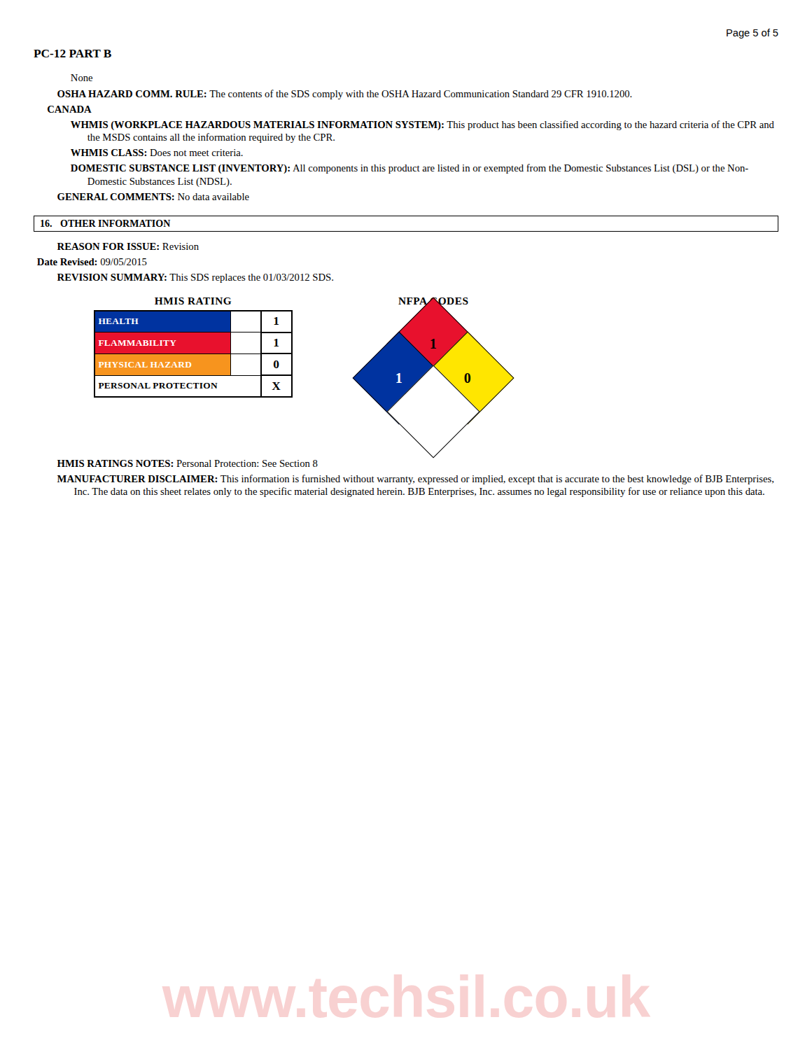Page 5 of 5
PC-12 PART B
None
OSHA HAZARD COMM. RULE: The contents of the SDS comply with the OSHA Hazard Communication Standard 29 CFR 1910.1200.
CANADA
WHMIS (WORKPLACE HAZARDOUS MATERIALS INFORMATION SYSTEM): This product has been classified according to the hazard criteria of the CPR and the MSDS contains all the information required by the CPR.
WHMIS CLASS: Does not meet criteria.
DOMESTIC SUBSTANCE LIST (INVENTORY): All components in this product are listed in or exempted from the Domestic Substances List (DSL) or the Non-Domestic Substances List (NDSL).
GENERAL COMMENTS: No data available
16. OTHER INFORMATION
REASON FOR ISSUE: Revision
Date Revised: 09/05/2015
REVISION SUMMARY: This SDS replaces the 01/03/2012 SDS.
HMIS RATING
| HEALTH | | 1 |
| FLAMMABILITY | | 1 |
| PHYSICAL HAZARD | | 0 |
| PERSONAL PROTECTION | X |
NFPA CODES
1
1
0
HMIS RATINGS NOTES: Personal Protection: See Section 8
MANUFACTURER DISCLAIMER: This information is furnished without warranty, expressed or implied, except that is accurate to the best knowledge of BJB Enterprises, Inc. The data on this sheet relates only to the specific material designated herein. BJB Enterprises, Inc. assumes no legal responsibility for use or reliance upon this data.
www.techsil.co.uk